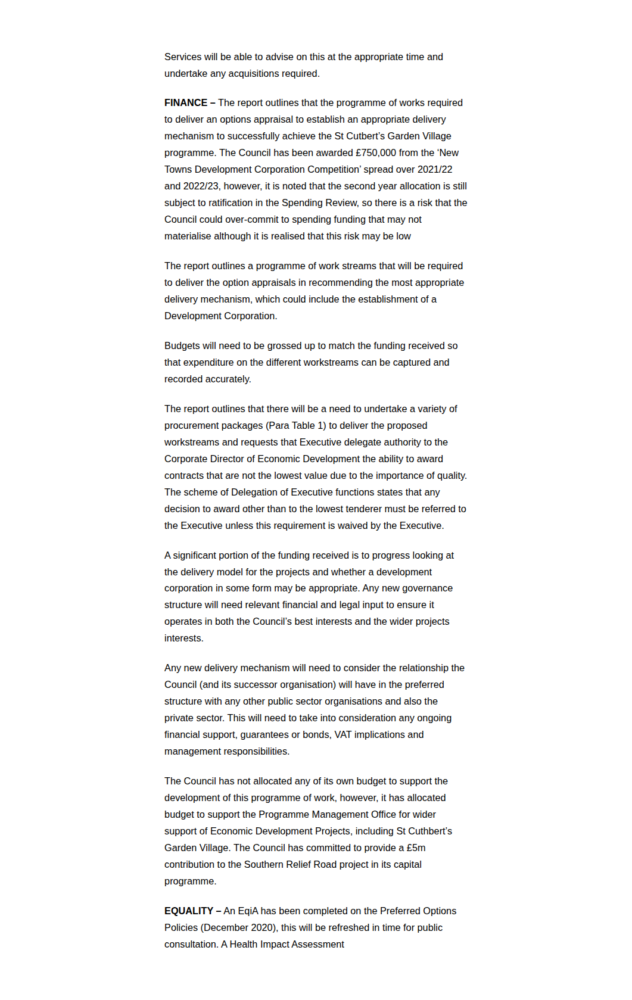Services will be able to advise on this at the appropriate time and undertake any acquisitions required.
FINANCE – The report outlines that the programme of works required to deliver an options appraisal to establish an appropriate delivery mechanism to successfully achieve the St Cutbert’s Garden Village programme. The Council has been awarded £750,000 from the ‘New Towns Development Corporation Competition’ spread over 2021/22 and 2022/23, however, it is noted that the second year allocation is still subject to ratification in the Spending Review, so there is a risk that the Council could over-commit to spending funding that may not materialise although it is realised that this risk may be low
The report outlines a programme of work streams that will be required to deliver the option appraisals in recommending the most appropriate delivery mechanism, which could include the establishment of a Development Corporation.
Budgets will need to be grossed up to match the funding received so that expenditure on the different workstreams can be captured and recorded accurately.
The report outlines that there will be a need to undertake a variety of procurement packages (Para Table 1) to deliver the proposed workstreams and requests that Executive delegate authority to the Corporate Director of Economic Development the ability to award contracts that are not the lowest value due to the importance of quality. The scheme of Delegation of Executive functions states that any decision to award other than to the lowest tenderer must be referred to the Executive unless this requirement is waived by the Executive.
A significant portion of the funding received is to progress looking at the delivery model for the projects and whether a development corporation in some form may be appropriate. Any new governance structure will need relevant financial and legal input to ensure it operates in both the Council’s best interests and the wider projects interests.
Any new delivery mechanism will need to consider the relationship the Council (and its successor organisation) will have in the preferred structure with any other public sector organisations and also the private sector. This will need to take into consideration any ongoing financial support, guarantees or bonds, VAT implications and management responsibilities.
The Council has not allocated any of its own budget to support the development of this programme of work, however, it has allocated budget to support the Programme Management Office for wider support of Economic Development Projects, including St Cuthbert’s Garden Village. The Council has committed to provide a £5m contribution to the Southern Relief Road project in its capital programme.
EQUALITY – An EqiA has been completed on the Preferred Options Policies (December 2020), this will be refreshed in time for public consultation. A Health Impact Assessment